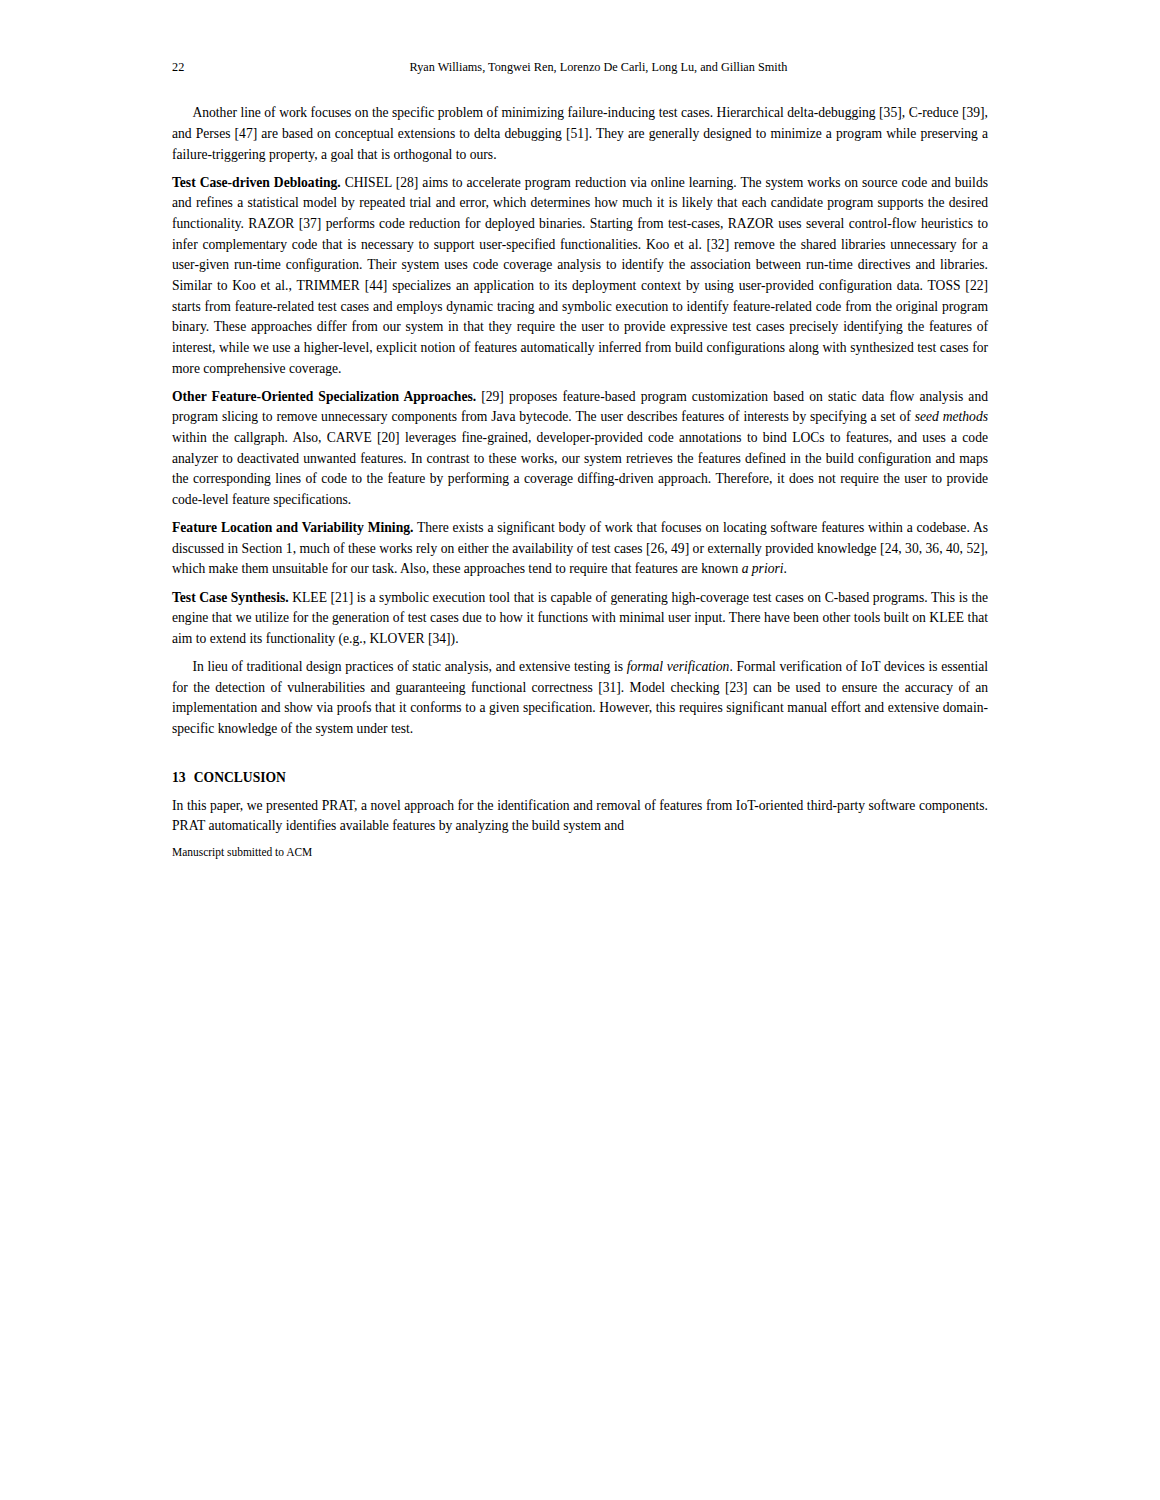22 Ryan Williams, Tongwei Ren, Lorenzo De Carli, Long Lu, and Gillian Smith
Another line of work focuses on the specific problem of minimizing failure-inducing test cases. Hierarchical delta-debugging [35], C-reduce [39], and Perses [47] are based on conceptual extensions to delta debugging [51]. They are generally designed to minimize a program while preserving a failure-triggering property, a goal that is orthogonal to ours.
Test Case-driven Debloating. CHISEL [28] aims to accelerate program reduction via online learning. The system works on source code and builds and refines a statistical model by repeated trial and error, which determines how much it is likely that each candidate program supports the desired functionality. RAZOR [37] performs code reduction for deployed binaries. Starting from test-cases, RAZOR uses several control-flow heuristics to infer complementary code that is necessary to support user-specified functionalities. Koo et al. [32] remove the shared libraries unnecessary for a user-given run-time configuration. Their system uses code coverage analysis to identify the association between run-time directives and libraries. Similar to Koo et al., TRIMMER [44] specializes an application to its deployment context by using user-provided configuration data. TOSS [22] starts from feature-related test cases and employs dynamic tracing and symbolic execution to identify feature-related code from the original program binary. These approaches differ from our system in that they require the user to provide expressive test cases precisely identifying the features of interest, while we use a higher-level, explicit notion of features automatically inferred from build configurations along with synthesized test cases for more comprehensive coverage.
Other Feature-Oriented Specialization Approaches. [29] proposes feature-based program customization based on static data flow analysis and program slicing to remove unnecessary components from Java bytecode. The user describes features of interests by specifying a set of seed methods within the callgraph. Also, CARVE [20] leverages fine-grained, developer-provided code annotations to bind LOCs to features, and uses a code analyzer to deactivated unwanted features. In contrast to these works, our system retrieves the features defined in the build configuration and maps the corresponding lines of code to the feature by performing a coverage diffing-driven approach. Therefore, it does not require the user to provide code-level feature specifications.
Feature Location and Variability Mining. There exists a significant body of work that focuses on locating software features within a codebase. As discussed in Section 1, much of these works rely on either the availability of test cases [26, 49] or externally provided knowledge [24, 30, 36, 40, 52], which make them unsuitable for our task. Also, these approaches tend to require that features are known a priori.
Test Case Synthesis. KLEE [21] is a symbolic execution tool that is capable of generating high-coverage test cases on C-based programs. This is the engine that we utilize for the generation of test cases due to how it functions with minimal user input. There have been other tools built on KLEE that aim to extend its functionality (e.g., KLOVER [34]).
In lieu of traditional design practices of static analysis, and extensive testing is formal verification. Formal verification of IoT devices is essential for the detection of vulnerabilities and guaranteeing functional correctness [31]. Model checking [23] can be used to ensure the accuracy of an implementation and show via proofs that it conforms to a given specification. However, this requires significant manual effort and extensive domain-specific knowledge of the system under test.
13 CONCLUSION
In this paper, we presented PRAT, a novel approach for the identification and removal of features from IoT-oriented third-party software components. PRAT automatically identifies available features by analyzing the build system and
Manuscript submitted to ACM